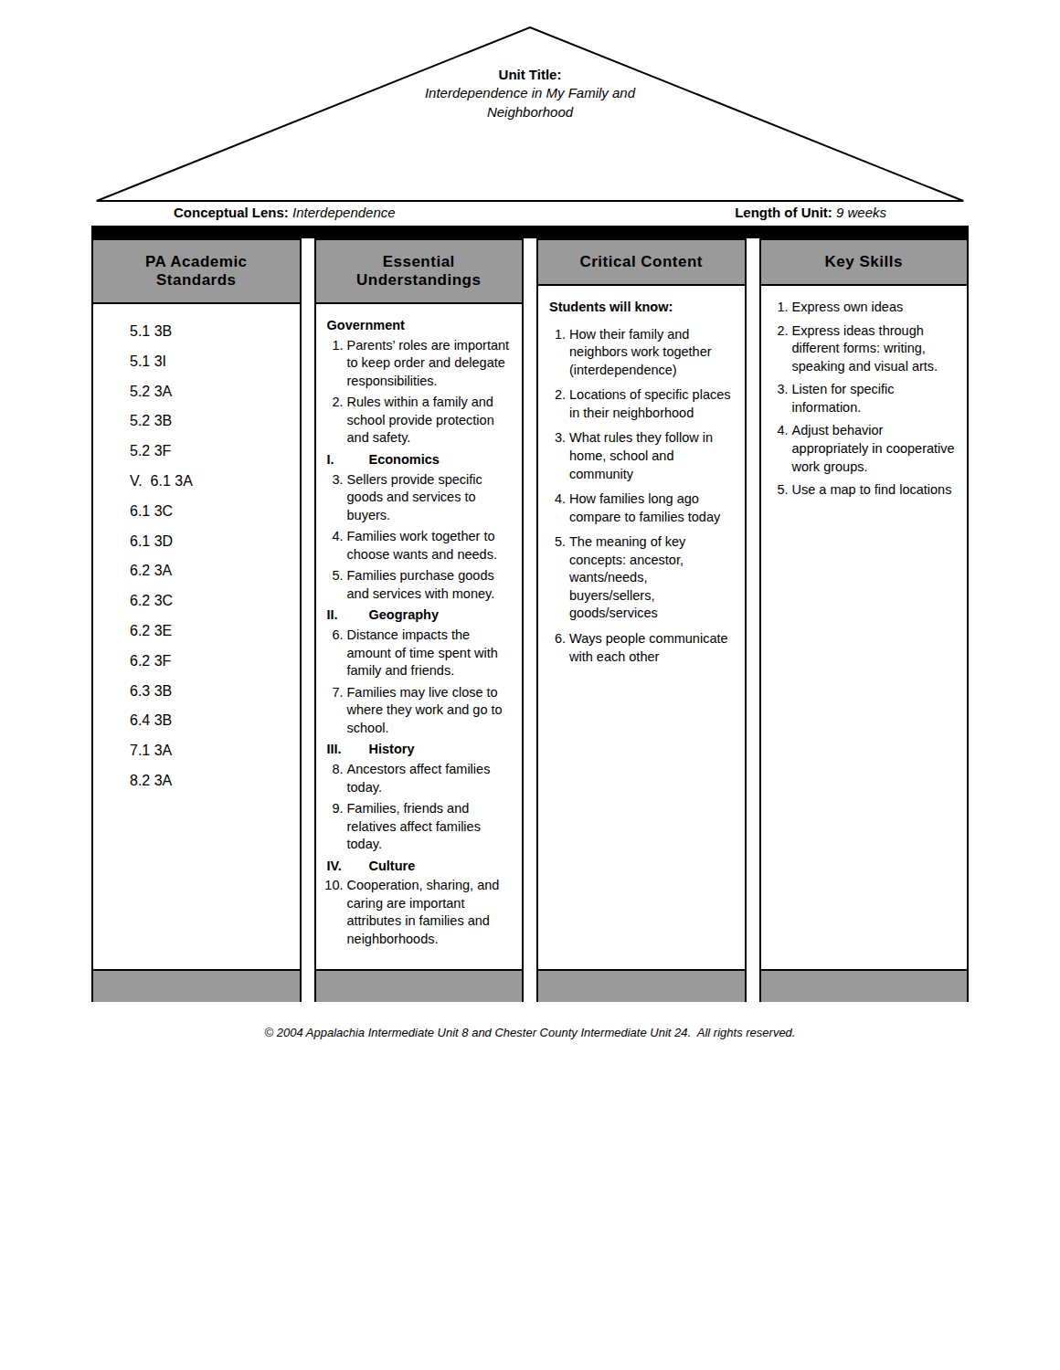Unit Title:
Interdependence in My Family and
Neighborhood
Conceptual Lens: Interdependence
Length of Unit: 9 weeks
PA Academic
Standards
5.1 3B
5.1 3I
5.2 3A
5.2 3B
5.2 3F
V. 6.1 3A
6.1 3C
6.1 3D
6.2 3A
6.2 3C
6.2 3E
6.2 3F
6.3 3B
6.4 3B
7.1 3A
8.2 3A
Essential
Understandings
Government
Parents’ roles are important to keep order and delegate responsibilities.
Rules within a family and school provide protection and safety.
I. Economics
Sellers provide specific goods and services to buyers.
Families work together to choose wants and needs.
Families purchase goods and services with money.
II. Geography
Distance impacts the amount of time spent with family and friends.
Families may live close to where they work and go to school.
III. History
Ancestors affect families today.
Families, friends and relatives affect families today.
IV. Culture
Cooperation, sharing, and caring are important attributes in families and neighborhoods.
Critical Content
Students will know:
How their family and neighbors work together (interdependence)
Locations of specific places in their neighborhood
What rules they follow in home, school and community
How families long ago compare to families today
The meaning of key concepts: ancestor, wants/needs, buyers/sellers, goods/services
Ways people communicate with each other
Key Skills
Express own ideas
Express ideas through different forms: writing, speaking and visual arts.
Listen for specific information.
Adjust behavior appropriately in cooperative work groups.
Use a map to find locations
© 2004 Appalachia Intermediate Unit 8 and Chester County Intermediate Unit 24. All rights reserved.